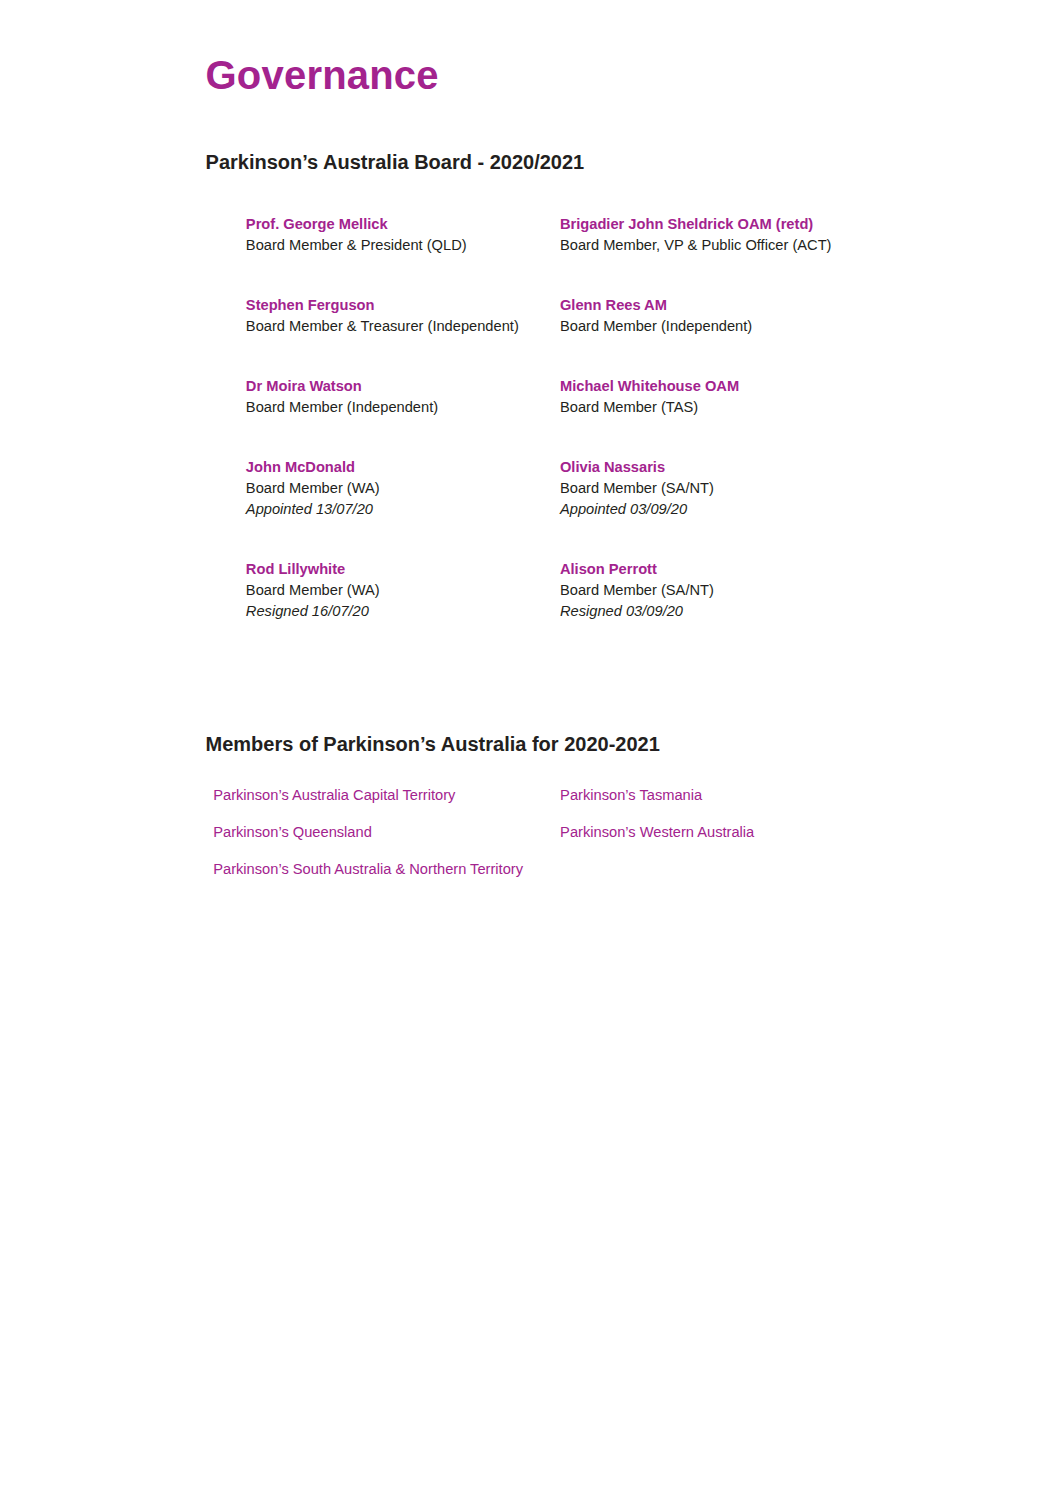Governance
Parkinson’s Australia Board - 2020/2021
| Prof. George Mellick Board Member & President (QLD) | Brigadier John Sheldrick OAM (retd) Board Member, VP & Public Officer (ACT) |
| Stephen Ferguson Board Member & Treasurer (Independent) | Glenn Rees AM Board Member (Independent) |
| Dr Moira Watson Board Member (Independent) | Michael Whitehouse OAM Board Member (TAS) |
| John McDonald Board Member (WA) Appointed 13/07/20 | Olivia Nassaris Board Member (SA/NT) Appointed 03/09/20 |
| Rod Lillywhite Board Member (WA) Resigned 16/07/20 | Alison Perrott Board Member (SA/NT) Resigned 03/09/20 |
Members of Parkinson’s Australia for 2020-2021
| Parkinson’s Australia Capital Territory | Parkinson’s Tasmania |
| Parkinson’s Queensland | Parkinson’s Western Australia |
| Parkinson’s South Australia & Northern Territory | |